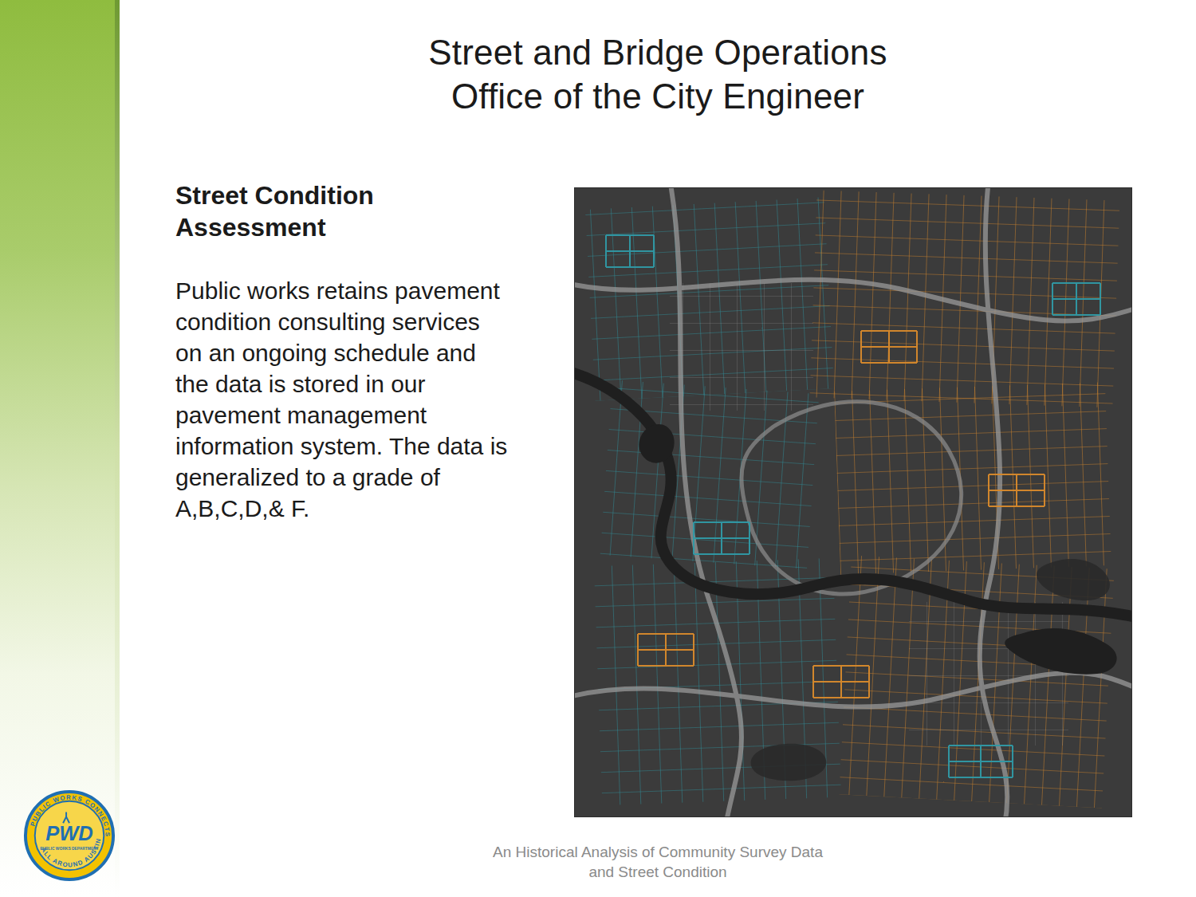Street and Bridge Operations Office of the City Engineer
Street Condition
Assessment
Public works retains pavement condition consulting services on an ongoing schedule and the data is stored in our pavement management information system. The data is generalized to a grade of A,B,C,D,& F.
An Historical Analysis of Community Survey Data
and Street Condition
PUBLIC WORKS CONNECTS YOU ALL AROUND AUSTIN PWD PUBLIC WORKS DEPARTMENT